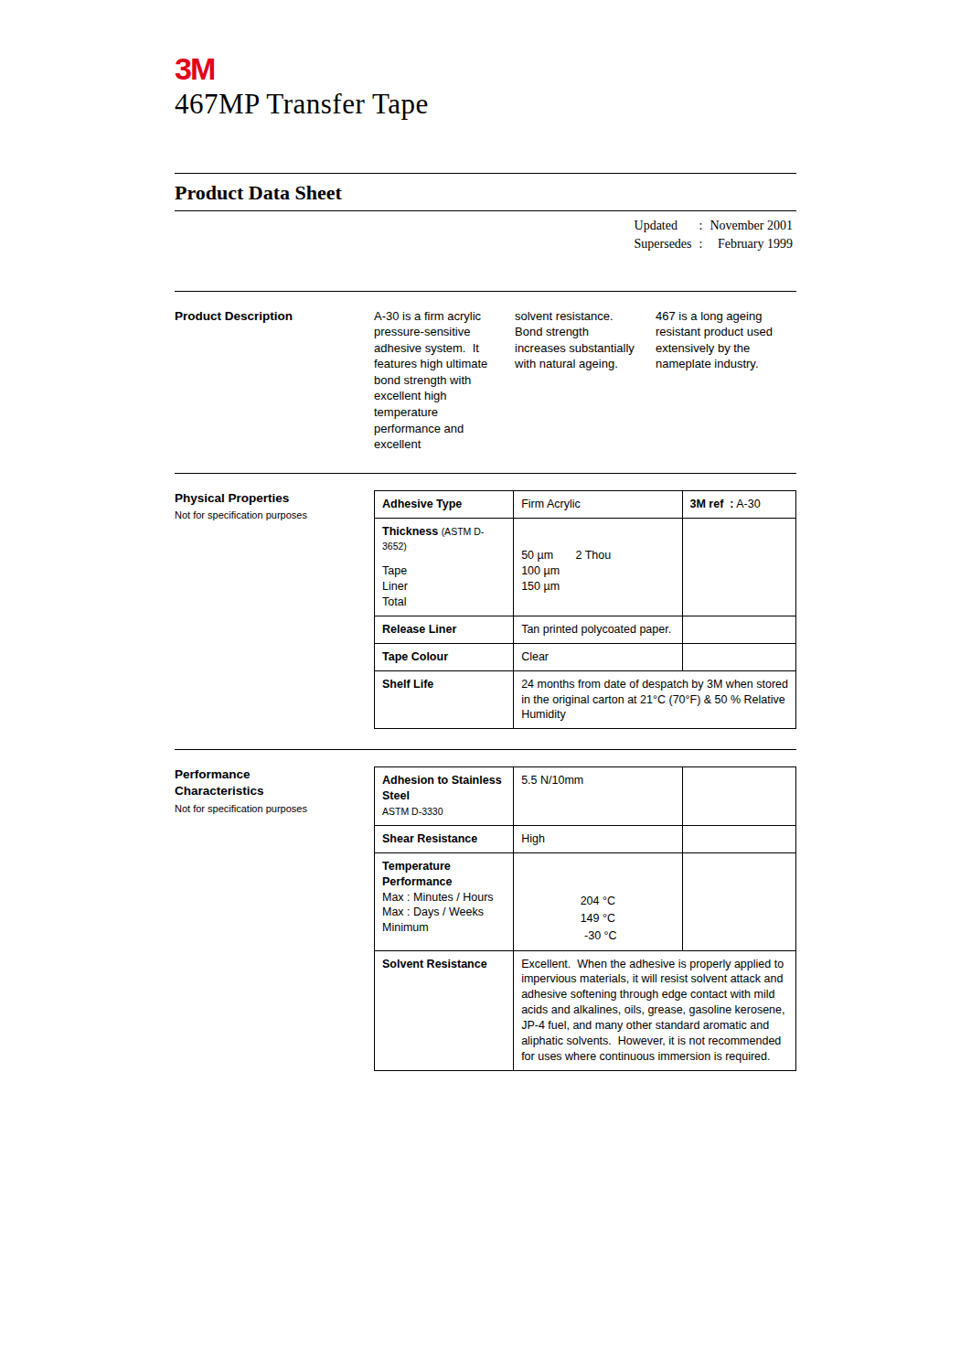3M
467MP Transfer Tape
Product Data Sheet
| Updated | : | November 2001 |
| Supersedes | : | February 1999 |
Product Description
A-30 is a firm acrylic pressure-sensitive adhesive system. It features high ultimate bond strength with excellent high temperature performance and excellent
solvent resistance. Bond strength increases substantially with natural ageing.
467 is a long ageing resistant product used extensively by the nameplate industry.
Physical Properties
Not for specification purposes
| Adhesive Type | Firm Acrylic | 3M ref : A-30 |
| Thickness (ASTM D-3652) Tape Liner Total | 50 µm 2 Thou 100 µm 150 µm | |
| Release Liner | Tan printed polycoated paper. | |
| Tape Colour | Clear | |
| Shelf Life | 24 months from date of despatch by 3M when stored in the original carton at 21°C (70°F) & 50 % Relative Humidity |
Performance
Characteristics
Not for specification purposes
| Adhesion to Stainless Steel ASTM D-3330 | 5.5 N/10mm | |
| Shear Resistance | High | |
| Temperature Performance Max : Minutes / Hours Max : Days / Weeks Minimum | 204 °C 149 °C -30 °C | |
| Solvent Resistance | Excellent. When the adhesive is properly applied to impervious materials, it will resist solvent attack and adhesive softening through edge contact with mild acids and alkalines, oils, grease, gasoline kerosene, JP-4 fuel, and many other standard aromatic and aliphatic solvents. However, it is not recommended for uses where continuous immersion is required. |